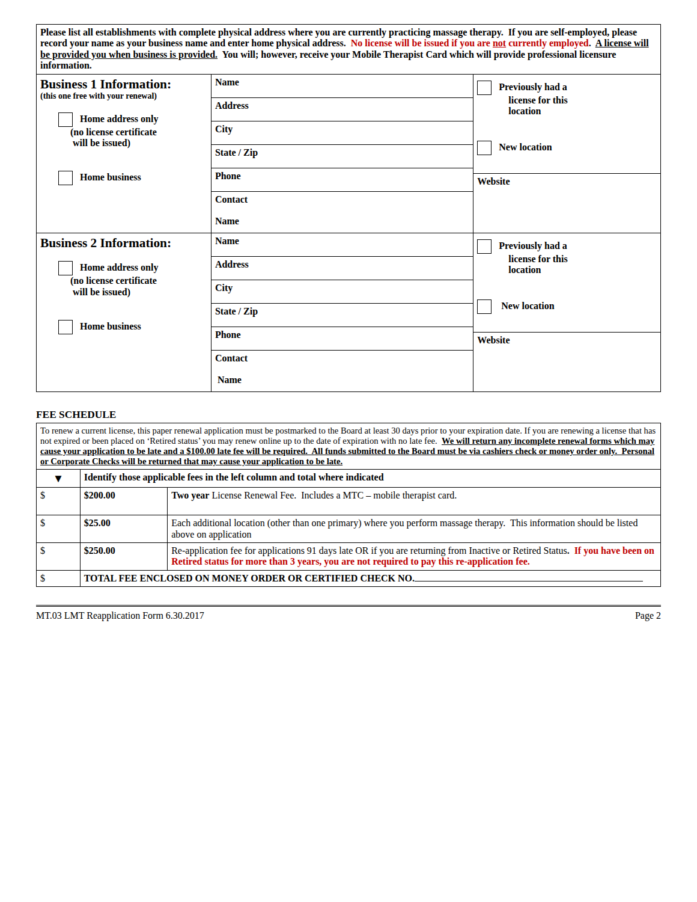| Please list all establishments with complete physical address where you are currently practicing massage therapy. If you are self-employed, please record your name as your business name and enter home physical address. No license will be issued if you are not currently employed . A license will be provided you when business is provided. You will; however, receive your Mobile Therapist Card which will provide professional licensure information. |
| Business 1 Information: (this one free with your renewal) Home address only (no license certificate will be issued) Home business | / Name / / Address / / City / / State / Zip / / Phone / / Contact Name / | / Previously had a license for this location New location / / Website / |
| Business 2 Information: Home address only (no license certificate will be issued) Home business | / Name / / Address / / City / / State / Zip / / Phone / / Contact Name / | / Previously had a license for this location New location / / Website / |
FEE SCHEDULE
| To renew a current license, this paper renewal application must be postmarked to the Board at least 30 days prior to your expiration date. If you are renewing a license that has not expired or been placed on ‘Retired status’ you may renew online up to the date of expiration with no late fee. We will return any incomplete renewal forms which may cause your application to be late and a $100.00 late fee will be required. All funds submitted to the Board must be via cashiers check or money order only. Personal or Corporate Checks will be returned that may cause your application to be late. |
| ▼ | Identify those applicable fees in the left column and total where indicated |
| $ | $200.00 | Two year License Renewal Fee. Includes a MTC – mobile therapist card. |
| $ | $25.00 | Each additional location (other than one primary) where you perform massage therapy. This information should be listed above on application |
| $ | $250.00 | Re-application fee for applications 91 days late OR if you are returning from Inactive or Retired Status . If you have been on Retired status for more than 3 years, you are not required to pay this re-application fee. |
| $ | TOTAL FEE ENCLOSED ON MONEY ORDER OR CERTIFIED CHECK NO. |
MT.03 LMT Reapplication Form 6.30.2017 Page 2